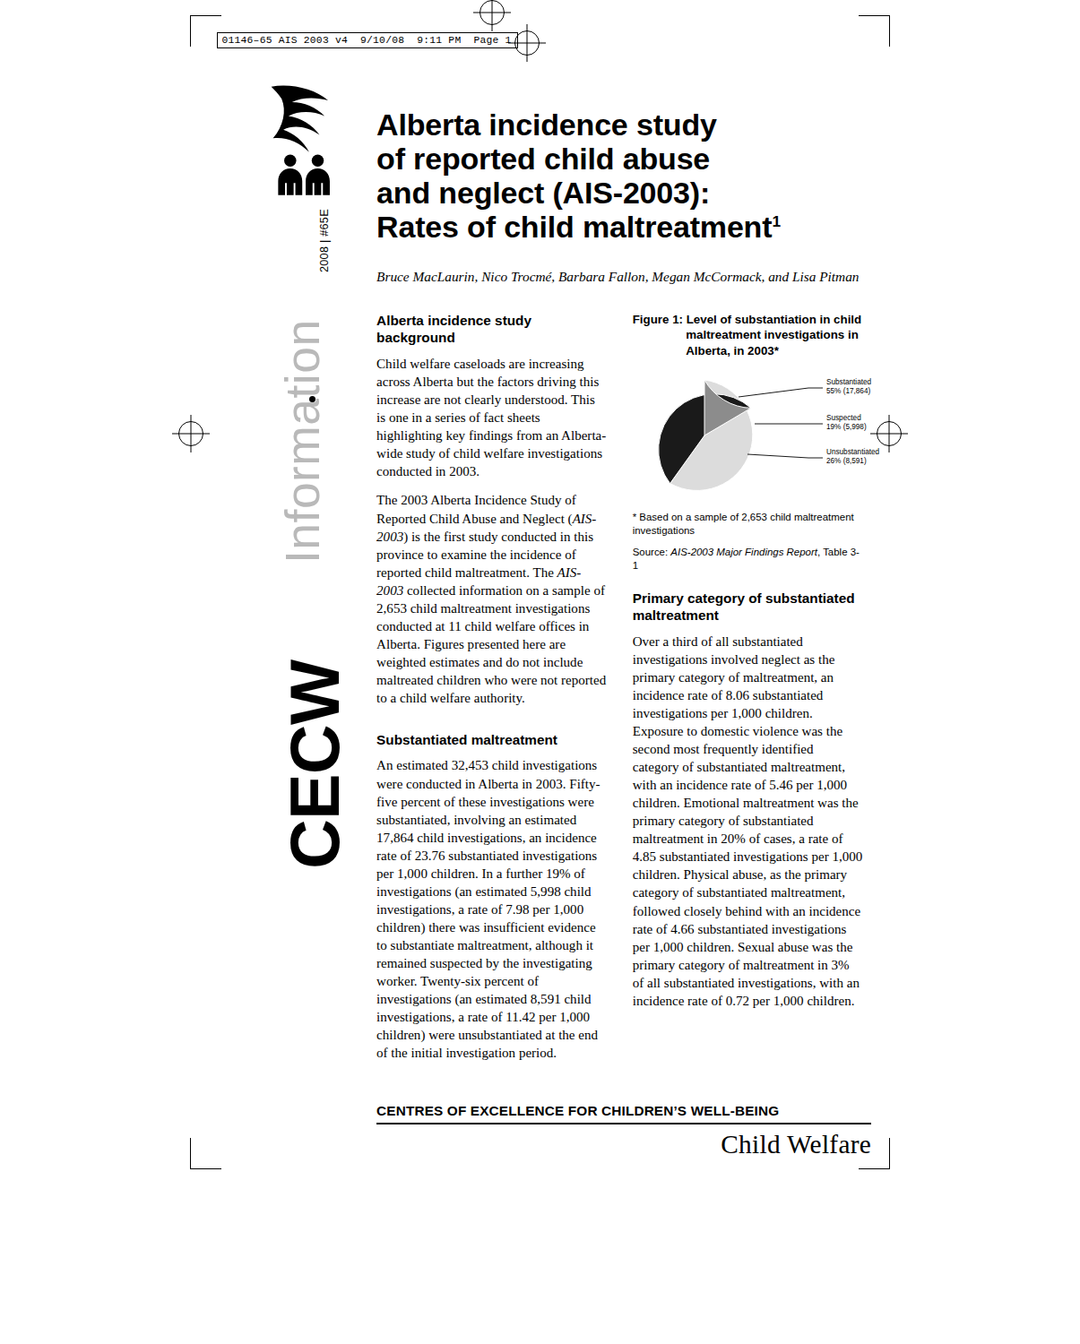01146–65 AIS 2003 v4 9/10/08 9:11 PM Page 1
CECW
Information
2008 | #65E
Alberta incidence study
of reported child abuse
and neglect (AIS-2003):
Rates of child maltreatment1
Bruce MacLaurin, Nico Trocmé, Barbara Fallon, Megan McCormack, and Lisa Pitman
Alberta incidence study background
Child welfare caseloads are increasing across Alberta but the factors driving this increase are not clearly understood. This is one in a series of fact sheets highlighting key findings from an Alberta-wide study of child welfare investigations conducted in 2003.
The 2003 Alberta Incidence Study of Reported Child Abuse and Neglect (AIS-2003) is the first study conducted in this province to examine the incidence of reported child maltreatment. The AIS-2003 collected information on a sample of 2,653 child maltreatment investigations conducted at 11 child welfare offices in Alberta. Figures presented here are weighted estimates and do not include maltreated children who were not reported to a child welfare authority.
Substantiated maltreatment
An estimated 32,453 child investigations were conducted in Alberta in 2003. Fifty-five percent of these investigations were substantiated, involving an estimated 17,864 child investigations, an incidence rate of 23.76 substantiated investigations per 1,000 children. In a further 19% of investigations (an estimated 5,998 child investigations, a rate of 7.98 per 1,000 children) there was insufficient evidence to substantiate maltreatment, although it remained suspected by the investigating worker. Twenty-six percent of investigations (an estimated 8,591 child investigations, a rate of 11.42 per 1,000 children) were unsubstantiated at the end of the initial investigation period.
Figure 1: Level of substantiation in child maltreatment investigations in Alberta, in 2003*
Substantiated 55% (17,864) Suspected 19% (5,998) Unsubstantiated 26% (8,591)
* Based on a sample of 2,653 child maltreatment investigations
Source: AIS-2003 Major Findings Report, Table 3-1
Primary category of substantiated maltreatment
Over a third of all substantiated investigations involved neglect as the primary category of maltreatment, an incidence rate of 8.06 substantiated investigations per 1,000 children. Exposure to domestic violence was the second most frequently identified category of substantiated maltreatment, with an incidence rate of 5.46 per 1,000 children. Emotional maltreatment was the primary category of substantiated maltreatment in 20% of cases, a rate of 4.85 substantiated investigations per 1,000 children. Physical abuse, as the primary category of substantiated maltreatment, followed closely behind with an incidence rate of 4.66 substantiated investigations per 1,000 children. Sexual abuse was the primary category of maltreatment in 3% of all substantiated investigations, with an incidence rate of 0.72 per 1,000 children.
CENTRES OF EXCELLENCE FOR CHILDREN’S WELL-BEING
Child Welfare